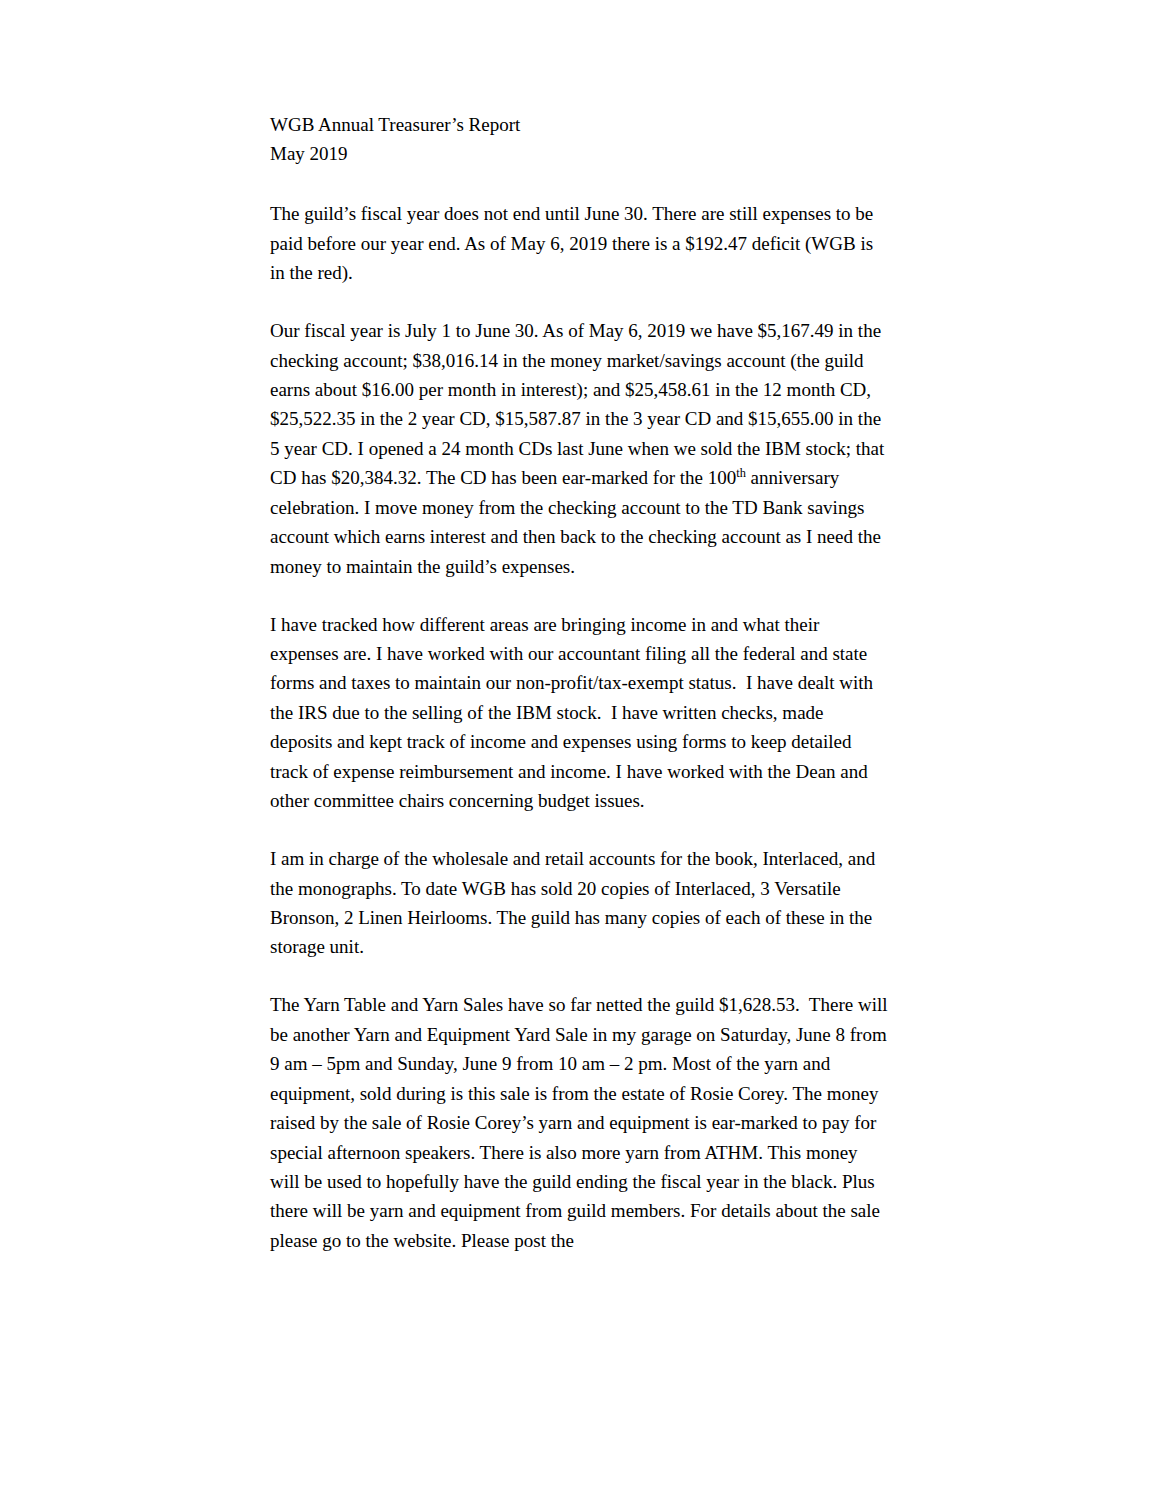WGB Annual Treasurer’s Report
May 2019
The guild’s fiscal year does not end until June 30. There are still expenses to be paid before our year end. As of May 6, 2019 there is a $192.47 deficit (WGB is in the red).
Our fiscal year is July 1 to June 30. As of May 6, 2019 we have $5,167.49 in the checking account; $38,016.14 in the money market/savings account (the guild earns about $16.00 per month in interest); and $25,458.61 in the 12 month CD, $25,522.35 in the 2 year CD, $15,587.87 in the 3 year CD and $15,655.00 in the 5 year CD. I opened a 24 month CDs last June when we sold the IBM stock; that CD has $20,384.32. The CD has been ear-marked for the 100th anniversary celebration. I move money from the checking account to the TD Bank savings account which earns interest and then back to the checking account as I need the money to maintain the guild’s expenses.
I have tracked how different areas are bringing income in and what their expenses are. I have worked with our accountant filing all the federal and state forms and taxes to maintain our non-profit/tax-exempt status. I have dealt with the IRS due to the selling of the IBM stock. I have written checks, made deposits and kept track of income and expenses using forms to keep detailed track of expense reimbursement and income. I have worked with the Dean and other committee chairs concerning budget issues.
I am in charge of the wholesale and retail accounts for the book, Interlaced, and the monographs. To date WGB has sold 20 copies of Interlaced, 3 Versatile Bronson, 2 Linen Heirlooms. The guild has many copies of each of these in the storage unit.
The Yarn Table and Yarn Sales have so far netted the guild $1,628.53. There will be another Yarn and Equipment Yard Sale in my garage on Saturday, June 8 from 9 am – 5pm and Sunday, June 9 from 10 am – 2 pm. Most of the yarn and equipment, sold during is this sale is from the estate of Rosie Corey. The money raised by the sale of Rosie Corey’s yarn and equipment is ear-marked to pay for special afternoon speakers. There is also more yarn from ATHM. This money will be used to hopefully have the guild ending the fiscal year in the black. Plus there will be yarn and equipment from guild members. For details about the sale please go to the website. Please post the